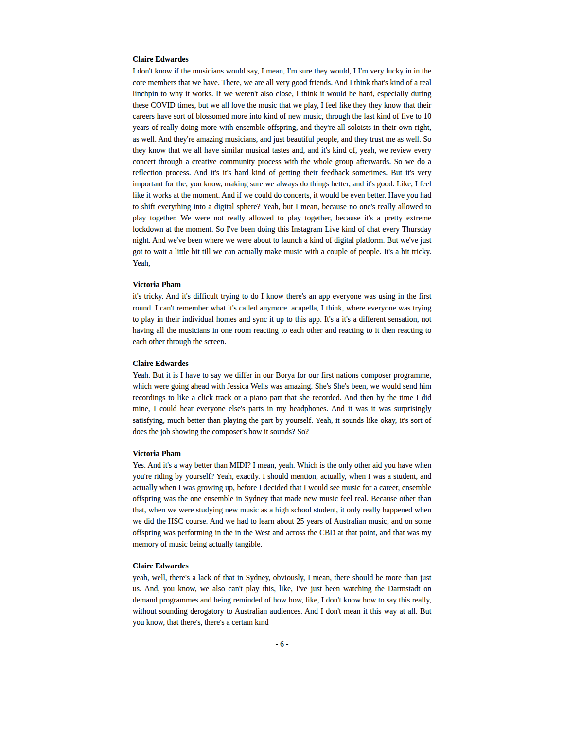Claire Edwardes
I don't know if the musicians would say, I mean, I'm sure they would, I I'm very lucky in in the core members that we have. There, we are all very good friends. And I think that's kind of a real linchpin to why it works. If we weren't also close, I think it would be hard, especially during these COVID times, but we all love the music that we play, I feel like they they know that their careers have sort of blossomed more into kind of new music, through the last kind of five to 10 years of really doing more with ensemble offspring, and they're all soloists in their own right, as well. And they're amazing musicians, and just beautiful people, and they trust me as well. So they know that we all have similar musical tastes and, and it's kind of, yeah, we review every concert through a creative community process with the whole group afterwards. So we do a reflection process. And it's it's hard kind of getting their feedback sometimes. But it's very important for the, you know, making sure we always do things better, and it's good. Like, I feel like it works at the moment. And if we could do concerts, it would be even better. Have you had to shift everything into a digital sphere? Yeah, but I mean, because no one's really allowed to play together. We were not really allowed to play together, because it's a pretty extreme lockdown at the moment. So I've been doing this Instagram Live kind of chat every Thursday night. And we've been where we were about to launch a kind of digital platform. But we've just got to wait a little bit till we can actually make music with a couple of people. It's a bit tricky. Yeah,
Victoria Pham
it's tricky. And it's difficult trying to do I know there's an app everyone was using in the first round. I can't remember what it's called anymore. acapella, I think, where everyone was trying to play in their individual homes and sync it up to this app. It's a it's a different sensation, not having all the musicians in one room reacting to each other and reacting to it then reacting to each other through the screen.
Claire Edwardes
Yeah. But it is I have to say we differ in our Borya for our first nations composer programme, which were going ahead with Jessica Wells was amazing. She's She's been, we would send him recordings to like a click track or a piano part that she recorded. And then by the time I did mine, I could hear everyone else's parts in my headphones. And it was it was surprisingly satisfying, much better than playing the part by yourself. Yeah, it sounds like okay, it's sort of does the job showing the composer's how it sounds? So?
Victoria Pham
Yes. And it's a way better than MIDI? I mean, yeah. Which is the only other aid you have when you're riding by yourself? Yeah, exactly. I should mention, actually, when I was a student, and actually when I was growing up, before I decided that I would see music for a career, ensemble offspring was the one ensemble in Sydney that made new music feel real. Because other than that, when we were studying new music as a high school student, it only really happened when we did the HSC course. And we had to learn about 25 years of Australian music, and on some offspring was performing in the in the West and across the CBD at that point, and that was my memory of music being actually tangible.
Claire Edwardes
yeah, well, there's a lack of that in Sydney, obviously, I mean, there should be more than just us. And, you know, we also can't play this, like, I've just been watching the Darmstadt on demand programmes and being reminded of how how, like, I don't know how to say this really, without sounding derogatory to Australian audiences. And I don't mean it this way at all. But you know, that there's, there's a certain kind
- 6 -